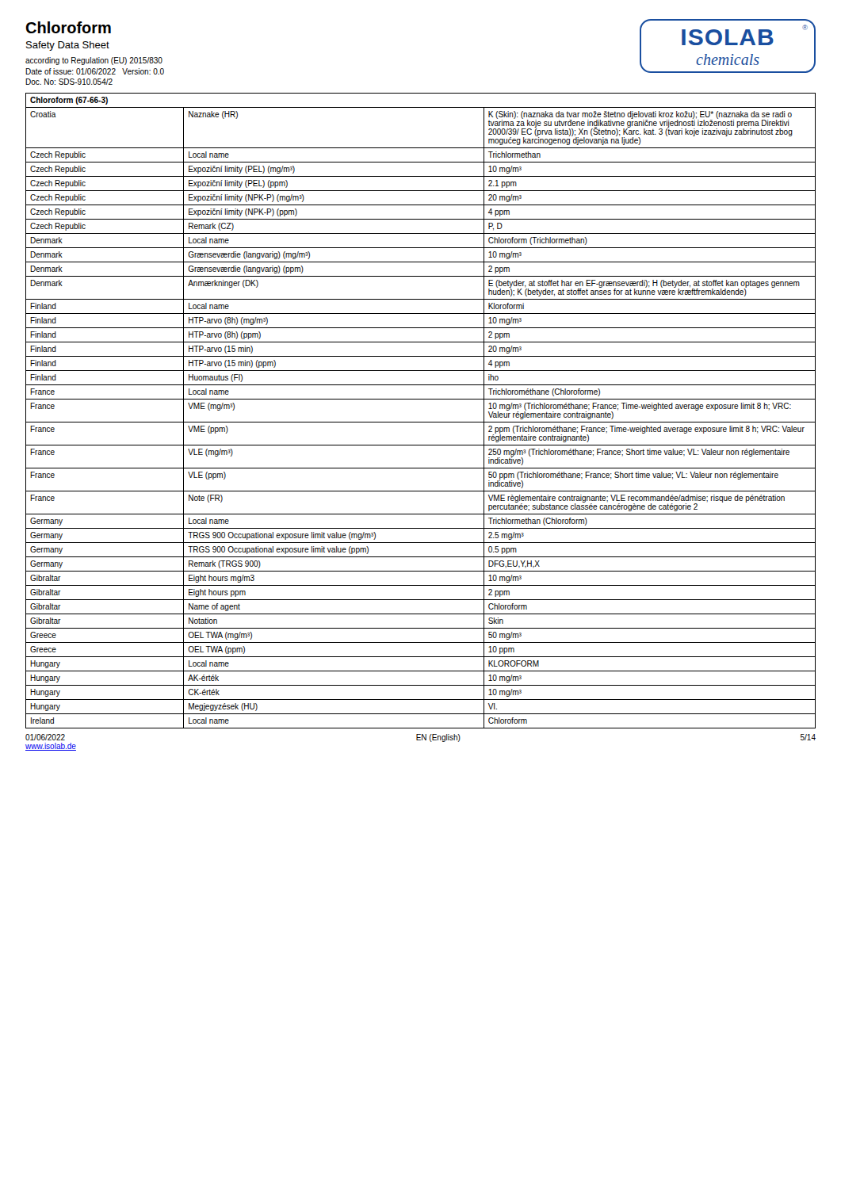Chloroform
Safety Data Sheet
according to Regulation (EU) 2015/830
Date of issue: 01/06/2022 Version: 0.0
Doc. No: SDS-910.054/2
®
ISOLAB
chemicals
| Chloroform (67-66-3) |
| --- |
| Croatia | Naznake (HR) | K (Skin): (naznaka da tvar može štetno djelovati kroz kožu); EU* (naznaka da se radi o tvarima za koje su utvrđene indikativne granične vrijednosti izloženosti prema Direktivi 2000/39/ EC (prva lista)); Xn (Štetno); Karc. kat. 3 (tvari koje izazivaju zabrinutost zbog mogućeg karcinogenog djelovanja na ljude) |
| Czech Republic | Local name | Trichlormethan |
| Czech Republic | Expoziční limity (PEL) (mg/m³) | 10 mg/m³ |
| Czech Republic | Expoziční limity (PEL) (ppm) | 2.1 ppm |
| Czech Republic | Expoziční limity (NPK-P) (mg/m³) | 20 mg/m³ |
| Czech Republic | Expoziční limity (NPK-P) (ppm) | 4 ppm |
| Czech Republic | Remark (CZ) | P, D |
| Denmark | Local name | Chloroform (Trichlormethan) |
| Denmark | Grænseværdie (langvarig) (mg/m³) | 10 mg/m³ |
| Denmark | Grænseværdie (langvarig) (ppm) | 2 ppm |
| Denmark | Anmærkninger (DK) | E (betyder, at stoffet har en EF-grænseværdi); H (betyder, at stoffet kan optages gennem huden); K (betyder, at stoffet anses for at kunne være kræftfremkaldende) |
| Finland | Local name | Kloroformi |
| Finland | HTP-arvo (8h) (mg/m³) | 10 mg/m³ |
| Finland | HTP-arvo (8h) (ppm) | 2 ppm |
| Finland | HTP-arvo (15 min) | 20 mg/m³ |
| Finland | HTP-arvo (15 min) (ppm) | 4 ppm |
| Finland | Huomautus (FI) | iho |
| France | Local name | Trichlorométhane (Chloroforme) |
| France | VME (mg/m³) | 10 mg/m³ (Trichlorométhane; France; Time-weighted average exposure limit 8 h; VRC: Valeur réglementaire contraignante) |
| France | VME (ppm) | 2 ppm (Trichlorométhane; France; Time-weighted average exposure limit 8 h; VRC: Valeur réglementaire contraignante) |
| France | VLE (mg/m³) | 250 mg/m³ (Trichlorométhane; France; Short time value; VL: Valeur non réglementaire indicative) |
| France | VLE (ppm) | 50 ppm (Trichlorométhane; France; Short time value; VL: Valeur non réglementaire indicative) |
| France | Note (FR) | VME règlementaire contraignante; VLE recommandée/admise; risque de pénétration percutanée; substance classée cancérogène de catégorie 2 |
| Germany | Local name | Trichlormethan (Chloroform) |
| Germany | TRGS 900 Occupational exposure limit value (mg/m³) | 2.5 mg/m³ |
| Germany | TRGS 900 Occupational exposure limit value (ppm) | 0.5 ppm |
| Germany | Remark (TRGS 900) | DFG,EU,Y,H,X |
| Gibraltar | Eight hours mg/m3 | 10 mg/m³ |
| Gibraltar | Eight hours ppm | 2 ppm |
| Gibraltar | Name of agent | Chloroform |
| Gibraltar | Notation | Skin |
| Greece | OEL TWA (mg/m³) | 50 mg/m³ |
| Greece | OEL TWA (ppm) | 10 ppm |
| Hungary | Local name | KLOROFORM |
| Hungary | AK-érték | 10 mg/m³ |
| Hungary | CK-érték | 10 mg/m³ |
| Hungary | Megjegyzések (HU) | VI. |
| Ireland | Local name | Chloroform |
01/06/2022
www.isolab.de
EN (English)
5/14